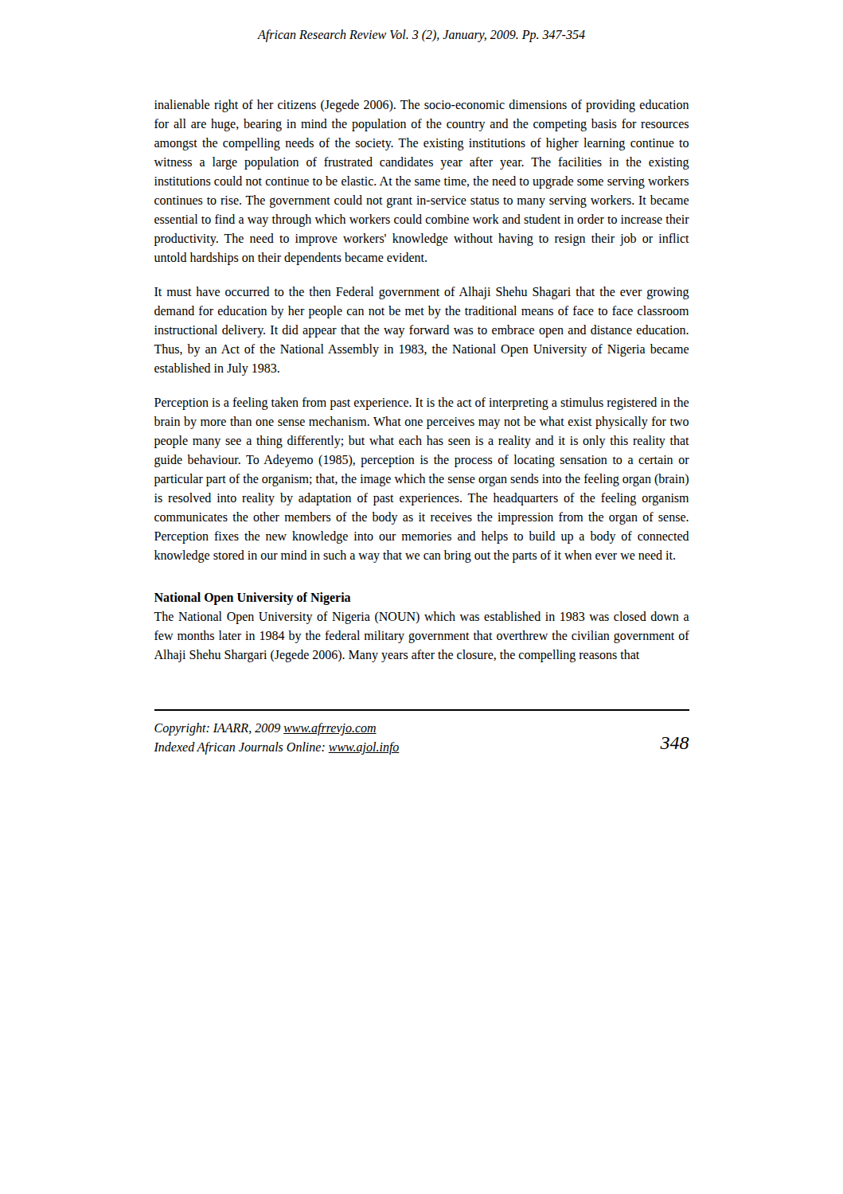African Research Review Vol. 3 (2), January, 2009. Pp. 347-354
inalienable right of her citizens (Jegede 2006). The socio-economic dimensions of providing education for all are huge, bearing in mind the population of the country and the competing basis for resources amongst the compelling needs of the society. The existing institutions of higher learning continue to witness a large population of frustrated candidates year after year. The facilities in the existing institutions could not continue to be elastic. At the same time, the need to upgrade some serving workers continues to rise. The government could not grant in-service status to many serving workers. It became essential to find a way through which workers could combine work and student in order to increase their productivity. The need to improve workers' knowledge without having to resign their job or inflict untold hardships on their dependents became evident.
It must have occurred to the then Federal government of Alhaji Shehu Shagari that the ever growing demand for education by her people can not be met by the traditional means of face to face classroom instructional delivery. It did appear that the way forward was to embrace open and distance education. Thus, by an Act of the National Assembly in 1983, the National Open University of Nigeria became established in July 1983.
Perception is a feeling taken from past experience. It is the act of interpreting a stimulus registered in the brain by more than one sense mechanism. What one perceives may not be what exist physically for two people many see a thing differently; but what each has seen is a reality and it is only this reality that guide behaviour. To Adeyemo (1985), perception is the process of locating sensation to a certain or particular part of the organism; that, the image which the sense organ sends into the feeling organ (brain) is resolved into reality by adaptation of past experiences. The headquarters of the feeling organism communicates the other members of the body as it receives the impression from the organ of sense. Perception fixes the new knowledge into our memories and helps to build up a body of connected knowledge stored in our mind in such a way that we can bring out the parts of it when ever we need it.
National Open University of Nigeria
The National Open University of Nigeria (NOUN) which was established in 1983 was closed down a few months later in 1984 by the federal military government that overthrew the civilian government of Alhaji Shehu Shargari (Jegede 2006). Many years after the closure, the compelling reasons that
Copyright: IAARR, 2009 www.afrrevjo.com
Indexed African Journals Online: www.ajol.info
348